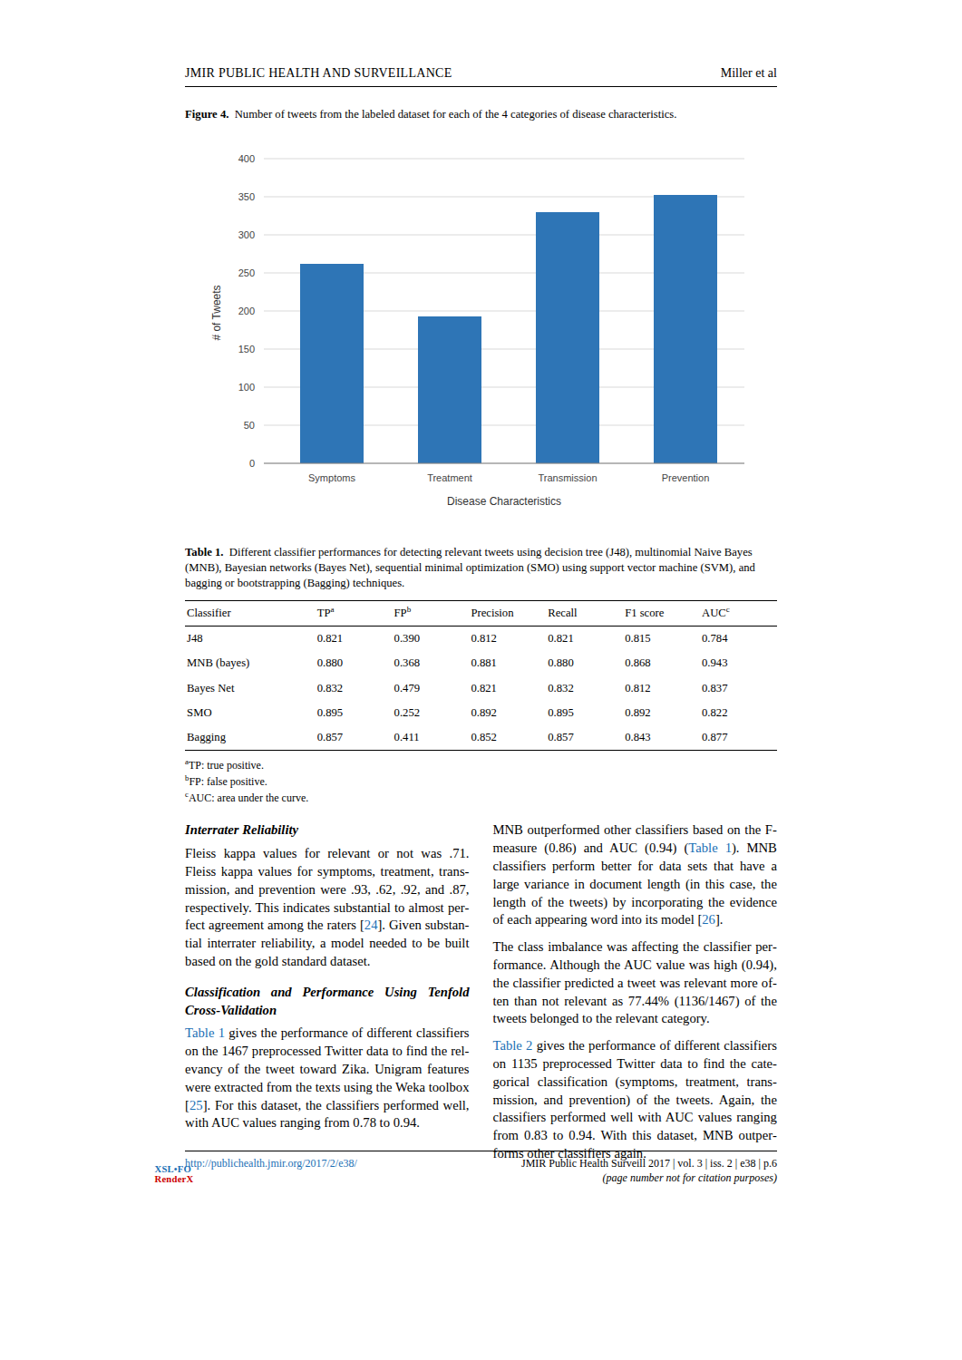JMIR PUBLIC HEALTH AND SURVEILLANCE Miller et al
Figure 4. Number of tweets from the labeled dataset for each of the 4 categories of disease characteristics.
400 350 300 250 200 150 100 50 0 Symptoms Treatment Transmission Prevention Disease Characteristics # of Tweets
Table 1. Different classifier performances for detecting relevant tweets using decision tree (J48), multinomial Naive Bayes (MNB), Bayesian networks (Bayes Net), sequential minimal optimization (SMO) using support vector machine (SVM), and bagging or bootstrapping (Bagging) techniques.
| Classifier | TP a | FP b | Precision | Recall | F1 score | AUC c |
| --- | --- | --- | --- | --- | --- | --- |
| J48 | 0.821 | 0.390 | 0.812 | 0.821 | 0.815 | 0.784 |
| MNB (bayes) | 0.880 | 0.368 | 0.881 | 0.880 | 0.868 | 0.943 |
| Bayes Net | 0.832 | 0.479 | 0.821 | 0.832 | 0.812 | 0.837 |
| SMO | 0.895 | 0.252 | 0.892 | 0.895 | 0.892 | 0.822 |
| Bagging | 0.857 | 0.411 | 0.852 | 0.857 | 0.843 | 0.877 |
aTP: true positive.
bFP: false positive.
cAUC: area under the curve.
Interrater Reliability
Fleiss kappa values for relevant or not was .71. Fleiss kappa values for symptoms, treatment, transmission, and prevention were .93, .62, .92, and .87, respectively. This indicates substantial to almost perfect agreement among the raters [24]. Given substantial interrater reliability, a model needed to be built based on the gold standard dataset.
Classification and Performance Using Tenfold Cross-Validation
Table 1 gives the performance of different classifiers on the 1467 preprocessed Twitter data to find the relevancy of the tweet toward Zika. Unigram features were extracted from the texts using the Weka toolbox [25]. For this dataset, the classifiers performed well, with AUC values ranging from 0.78 to 0.94.
MNB outperformed other classifiers based on the F-measure (0.86) and AUC (0.94) (Table 1). MNB classifiers perform better for data sets that have a large variance in document length (in this case, the length of the tweets) by incorporating the evidence of each appearing word into its model [26].
The class imbalance was affecting the classifier performance. Although the AUC value was high (0.94), the classifier predicted a tweet was relevant more often than not relevant as 77.44% (1136/1467) of the tweets belonged to the relevant category.
Table 2 gives the performance of different classifiers on 1135 preprocessed Twitter data to find the categorical classification (symptoms, treatment, transmission, and prevention) of the tweets. Again, the classifiers performed well with AUC values ranging from 0.83 to 0.94. With this dataset, MNB outperforms other classifiers again.
http://publichealth.jmir.org/2017/2/e38/
JMIR Public Health Surveill 2017 | vol. 3 | iss. 2 | e38 | p.6
(page number not for citation purposes)
XSL•FO
RenderX